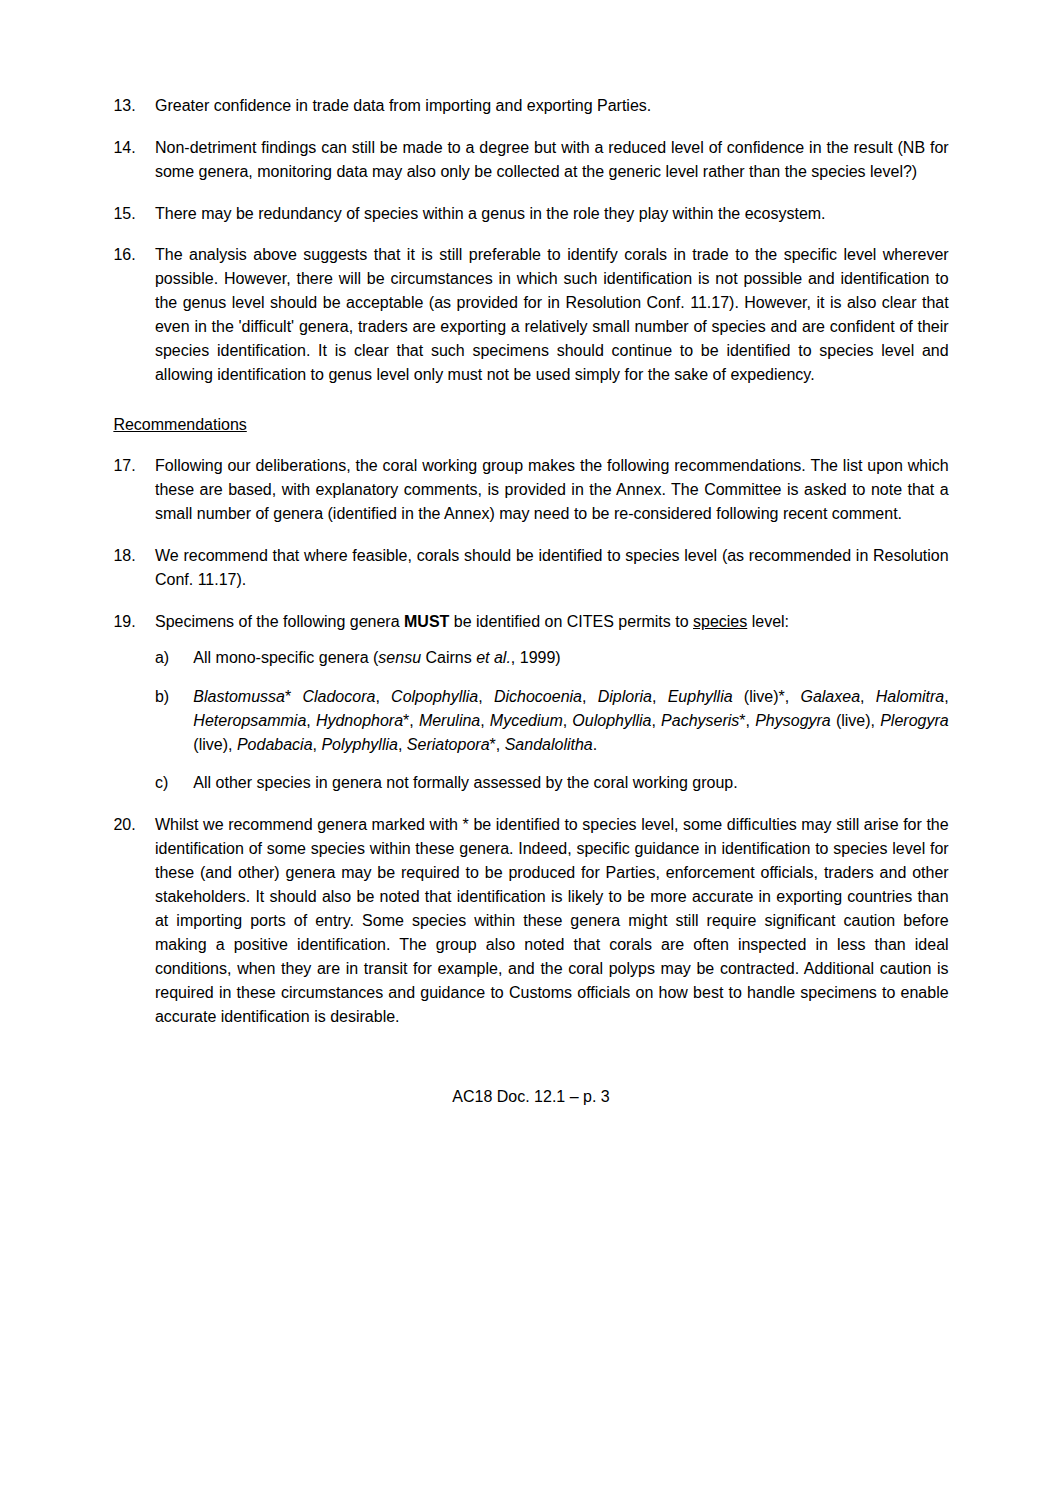13. Greater confidence in trade data from importing and exporting Parties.
14. Non-detriment findings can still be made to a degree but with a reduced level of confidence in the result (NB for some genera, monitoring data may also only be collected at the generic level rather than the species level?)
15. There may be redundancy of species within a genus in the role they play within the ecosystem.
16. The analysis above suggests that it is still preferable to identify corals in trade to the specific level wherever possible. However, there will be circumstances in which such identification is not possible and identification to the genus level should be acceptable (as provided for in Resolution Conf. 11.17). However, it is also clear that even in the 'difficult' genera, traders are exporting a relatively small number of species and are confident of their species identification. It is clear that such specimens should continue to be identified to species level and allowing identification to genus level only must not be used simply for the sake of expediency.
Recommendations
17. Following our deliberations, the coral working group makes the following recommendations. The list upon which these are based, with explanatory comments, is provided in the Annex. The Committee is asked to note that a small number of genera (identified in the Annex) may need to be re-considered following recent comment.
18. We recommend that where feasible, corals should be identified to species level (as recommended in Resolution Conf. 11.17).
19. Specimens of the following genera MUST be identified on CITES permits to species level:
a) All mono-specific genera (sensu Cairns et al., 1999)
b) Blastomussa* Cladocora, Colpophyllia, Dichocoenia, Diploria, Euphyllia (live)*, Galaxea, Halomitra, Heteropsammia, Hydnophora*, Merulina, Mycedium, Oulophyllia, Pachyseris*, Physogyra (live), Plerogyra (live), Podabacia, Polyphyllia, Seriatopora*, Sandalolitha.
c) All other species in genera not formally assessed by the coral working group.
20. Whilst we recommend genera marked with * be identified to species level, some difficulties may still arise for the identification of some species within these genera. Indeed, specific guidance in identification to species level for these (and other) genera may be required to be produced for Parties, enforcement officials, traders and other stakeholders. It should also be noted that identification is likely to be more accurate in exporting countries than at importing ports of entry. Some species within these genera might still require significant caution before making a positive identification. The group also noted that corals are often inspected in less than ideal conditions, when they are in transit for example, and the coral polyps may be contracted. Additional caution is required in these circumstances and guidance to Customs officials on how best to handle specimens to enable accurate identification is desirable.
AC18 Doc. 12.1 – p. 3